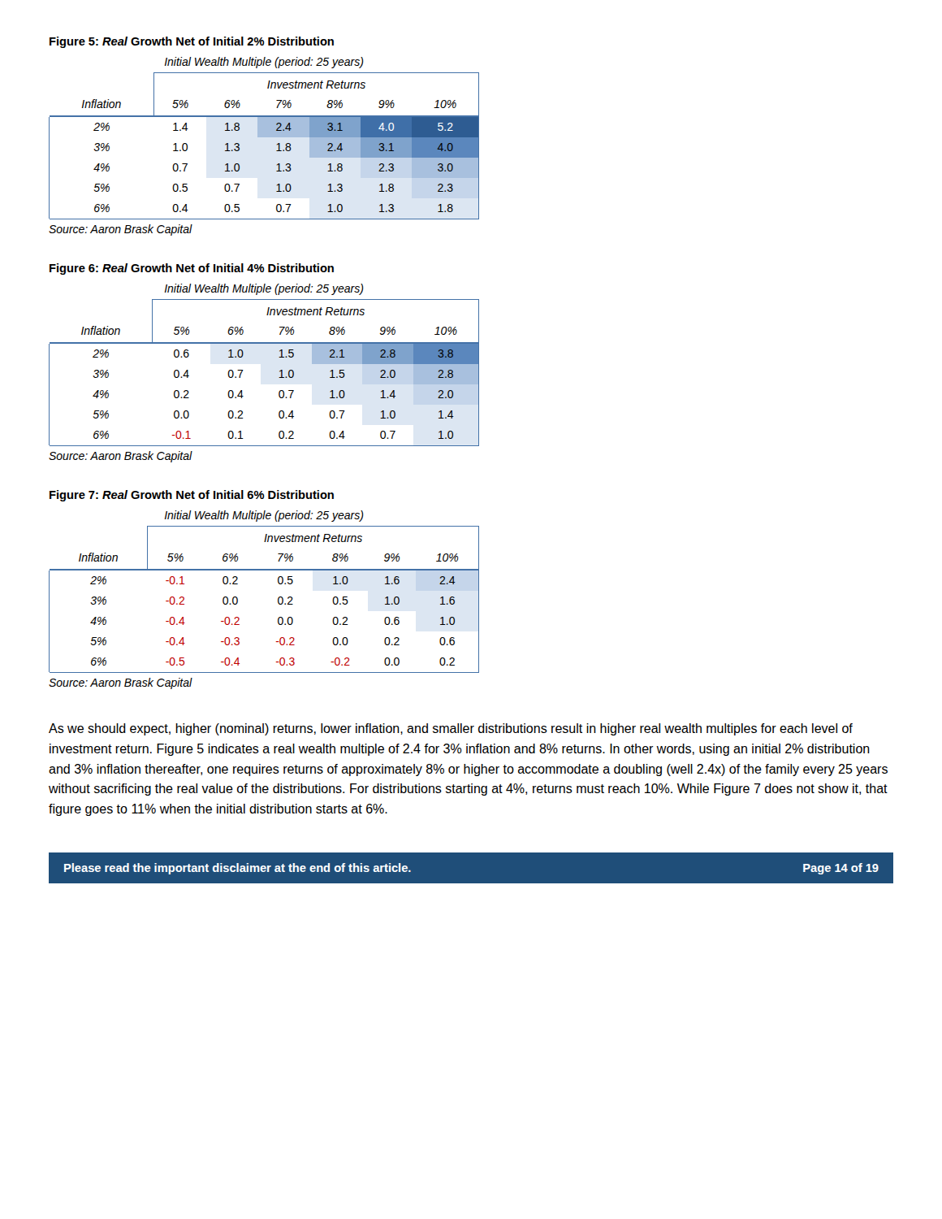Figure 5: Real Growth Net of Initial 2% Distribution
Initial Wealth Multiple (period: 25 years)
| | Investment Returns |
| Inflation | 5% | 6% | 7% | 8% | 9% | 10% |
| 2% | 1.4 | 1.8 | 2.4 | 3.1 | 4.0 | 5.2 |
| 3% | 1.0 | 1.3 | 1.8 | 2.4 | 3.1 | 4.0 |
| 4% | 0.7 | 1.0 | 1.3 | 1.8 | 2.3 | 3.0 |
| 5% | 0.5 | 0.7 | 1.0 | 1.3 | 1.8 | 2.3 |
| 6% | 0.4 | 0.5 | 0.7 | 1.0 | 1.3 | 1.8 |
Source: Aaron Brask Capital
Figure 6: Real Growth Net of Initial 4% Distribution
Initial Wealth Multiple (period: 25 years)
| | Investment Returns |
| Inflation | 5% | 6% | 7% | 8% | 9% | 10% |
| 2% | 0.6 | 1.0 | 1.5 | 2.1 | 2.8 | 3.8 |
| 3% | 0.4 | 0.7 | 1.0 | 1.5 | 2.0 | 2.8 |
| 4% | 0.2 | 0.4 | 0.7 | 1.0 | 1.4 | 2.0 |
| 5% | 0.0 | 0.2 | 0.4 | 0.7 | 1.0 | 1.4 |
| 6% | -0.1 | 0.1 | 0.2 | 0.4 | 0.7 | 1.0 |
Source: Aaron Brask Capital
Figure 7: Real Growth Net of Initial 6% Distribution
Initial Wealth Multiple (period: 25 years)
| | Investment Returns |
| Inflation | 5% | 6% | 7% | 8% | 9% | 10% |
| 2% | -0.1 | 0.2 | 0.5 | 1.0 | 1.6 | 2.4 |
| 3% | -0.2 | 0.0 | 0.2 | 0.5 | 1.0 | 1.6 |
| 4% | -0.4 | -0.2 | 0.0 | 0.2 | 0.6 | 1.0 |
| 5% | -0.4 | -0.3 | -0.2 | 0.0 | 0.2 | 0.6 |
| 6% | -0.5 | -0.4 | -0.3 | -0.2 | 0.0 | 0.2 |
Source: Aaron Brask Capital
As we should expect, higher (nominal) returns, lower inflation, and smaller distributions result in higher real wealth multiples for each level of investment return. Figure 5 indicates a real wealth multiple of 2.4 for 3% inflation and 8% returns. In other words, using an initial 2% distribution and 3% inflation thereafter, one requires returns of approximately 8% or higher to accommodate a doubling (well 2.4x) of the family every 25 years without sacrificing the real value of the distributions. For distributions starting at 4%, returns must reach 10%. While Figure 7 does not show it, that figure goes to 11% when the initial distribution starts at 6%.
Please read the important disclaimer at the end of this article. Page 14 of 19